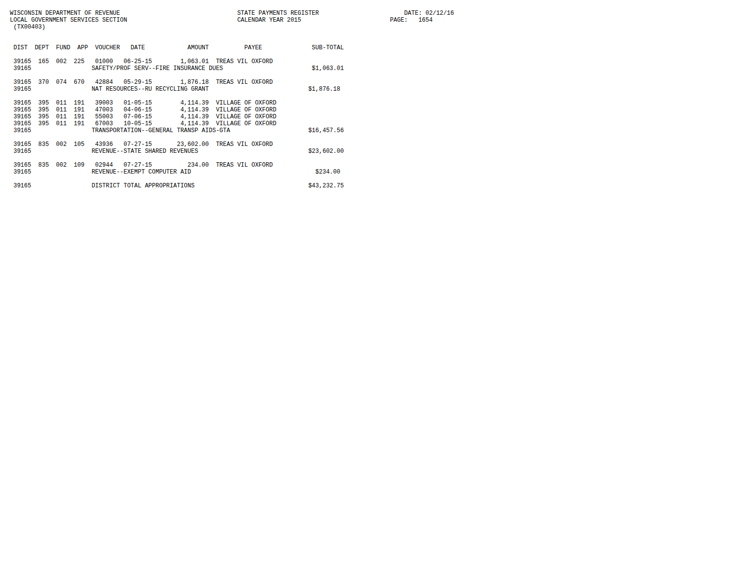WISCONSIN DEPARTMENT OF REVENUE STATE PAYMENTS REGISTER DATE: 02/12/16 LOCAL GOVERNMENT SERVICES SECTION CALENDAR YEAR 2015 PAGE: 1654 (TX00403) DIST DEPT FUND APP VOUCHER DATE AMOUNT PAYEE SUB-TOTAL 39165 165 002 225 01000 06-25-15 1,063.01 TREAS VIL OXFORD 39165 SAFETY/PROF SERV--FIRE INSURANCE DUES $1,063.01 39165 370 074 670 42884 05-29-15 1,876.18 TREAS VIL OXFORD 39165 NAT RESOURCES--RU RECYCLING GRANT $1,876.18 39165 395 011 191 39003 01-05-15 4,114.39 VILLAGE OF OXFORD 39165 395 011 191 47003 04-06-15 4,114.39 VILLAGE OF OXFORD 39165 395 011 191 55003 07-06-15 4,114.39 VILLAGE OF OXFORD 39165 395 011 191 67003 10-05-15 4,114.39 VILLAGE OF OXFORD 39165 TRANSPORTATION--GENERAL TRANSP AIDS-GTA $16,457.56 39165 835 002 105 43936 07-27-15 23,602.00 TREAS VIL OXFORD 39165 REVENUE--STATE SHARED REVENUES $23,602.00 39165 835 002 109 02944 07-27-15 234.00 TREAS VIL OXFORD 39165 REVENUE--EXEMPT COMPUTER AID $234.00 39165 DISTRICT TOTAL APPROPRIATIONS $43,232.75